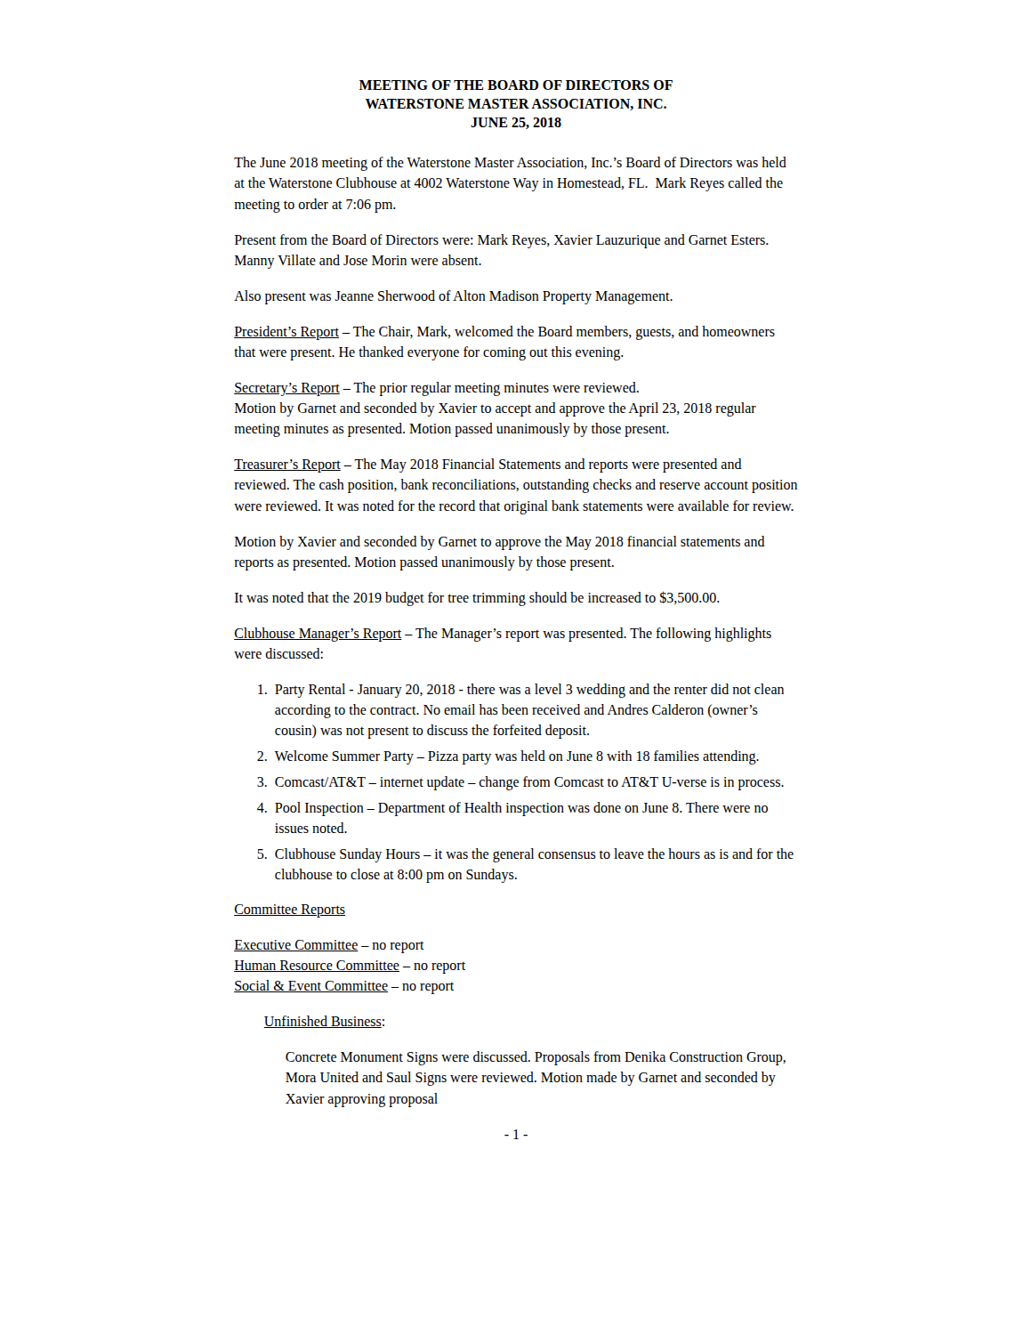Meeting of the Board of Directors of
Waterstone Master Association, Inc.
June 25, 2018
The June 2018 meeting of the Waterstone Master Association, Inc.’s Board of Directors was held at the Waterstone Clubhouse at 4002 Waterstone Way in Homestead, FL. Mark Reyes called the meeting to order at 7:06 pm.
Present from the Board of Directors were: Mark Reyes, Xavier Lauzurique and Garnet Esters. Manny Villate and Jose Morin were absent.
Also present was Jeanne Sherwood of Alton Madison Property Management.
President’s Report – The Chair, Mark, welcomed the Board members, guests, and homeowners that were present. He thanked everyone for coming out this evening.
Secretary’s Report – The prior regular meeting minutes were reviewed.
Motion by Garnet and seconded by Xavier to accept and approve the April 23, 2018 regular meeting minutes as presented. Motion passed unanimously by those present.
Treasurer’s Report – The May 2018 Financial Statements and reports were presented and reviewed. The cash position, bank reconciliations, outstanding checks and reserve account position were reviewed. It was noted for the record that original bank statements were available for review.
Motion by Xavier and seconded by Garnet to approve the May 2018 financial statements and reports as presented. Motion passed unanimously by those present.
It was noted that the 2019 budget for tree trimming should be increased to $3,500.00.
Clubhouse Manager’s Report – The Manager’s report was presented. The following highlights were discussed:
Party Rental - January 20, 2018 - there was a level 3 wedding and the renter did not clean according to the contract. No email has been received and Andres Calderon (owner’s cousin) was not present to discuss the forfeited deposit.
Welcome Summer Party – Pizza party was held on June 8 with 18 families attending.
Comcast/AT&T – internet update – change from Comcast to AT&T U-verse is in process.
Pool Inspection – Department of Health inspection was done on June 8. There were no issues noted.
Clubhouse Sunday Hours – it was the general consensus to leave the hours as is and for the clubhouse to close at 8:00 pm on Sundays.
Committee Reports
Executive Committee – no report
Human Resource Committee – no report
Social & Event Committee – no report
Unfinished Business:
Concrete Monument Signs were discussed. Proposals from Denika Construction Group, Mora United and Saul Signs were reviewed. Motion made by Garnet and seconded by Xavier approving proposal
- 1 -